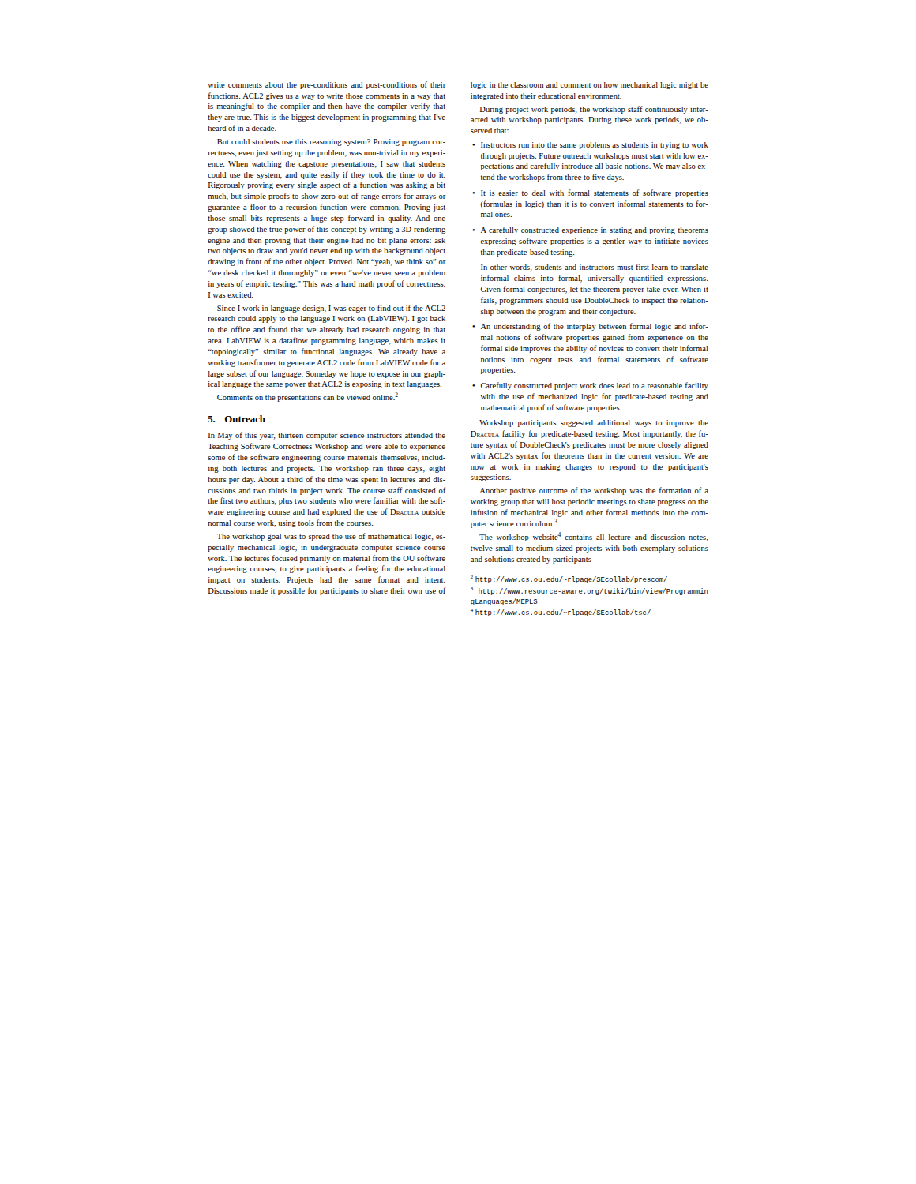write comments about the pre-conditions and post-conditions of their functions. ACL2 gives us a way to write those comments in a way that is meaningful to the compiler and then have the compiler verify that they are true. This is the biggest development in programming that I've heard of in a decade.
But could students use this reasoning system? Proving program correctness, even just setting up the problem, was non-trivial in my experience. When watching the capstone presentations, I saw that students could use the system, and quite easily if they took the time to do it. Rigorously proving every single aspect of a function was asking a bit much, but simple proofs to show zero out-of-range errors for arrays or guarantee a floor to a recursion function were common. Proving just those small bits represents a huge step forward in quality. And one group showed the true power of this concept by writing a 3D rendering engine and then proving that their engine had no bit plane errors: ask two objects to draw and you'd never end up with the background object drawing in front of the other object. Proved. Not “yeah, we think so” or “we desk checked it thoroughly” or even “we've never seen a problem in years of empiric testing.” This was a hard math proof of correctness. I was excited.
Since I work in language design, I was eager to find out if the ACL2 research could apply to the language I work on (LabVIEW). I got back to the office and found that we already had research ongoing in that area. LabVIEW is a dataflow programming language, which makes it “topologically” similar to functional languages. We already have a working transformer to generate ACL2 code from LabVIEW code for a large subset of our language. Someday we hope to expose in our graphical language the same power that ACL2 is exposing in text languages.
Comments on the presentations can be viewed online.2
5. Outreach
In May of this year, thirteen computer science instructors attended the Teaching Software Correctness Workshop and were able to experience some of the software engineering course materials themselves, including both lectures and projects. The workshop ran three days, eight hours per day. About a third of the time was spent in lectures and discussions and two thirds in project work. The course staff consisted of the first two authors, plus two students who were familiar with the software engineering course and had explored the use of Dracula outside normal course work, using tools from the courses.
The workshop goal was to spread the use of mathematical logic, especially mechanical logic, in undergraduate computer science course work. The lectures focused primarily on material from the OU software engineering courses, to give participants a feeling for the educational impact on students. Projects had the same format and intent. Discussions made it possible for participants to share their own use of logic in the classroom and comment on how mechanical logic might be integrated into their educational environment.
During project work periods, the workshop staff continuously interacted with workshop participants. During these work periods, we observed that:
Instructors run into the same problems as students in trying to work through projects. Future outreach workshops must start with low expectations and carefully introduce all basic notions. We may also extend the workshops from three to five days.
It is easier to deal with formal statements of software properties (formulas in logic) than it is to convert informal statements to formal ones.
A carefully constructed experience in stating and proving theorems expressing software properties is a gentler way to intitiate novices than predicate-based testing.
In other words, students and instructors must first learn to translate informal claims into formal, universally quantified expressions. Given formal conjectures, let the theorem prover take over. When it fails, programmers should use DoubleCheck to inspect the relationship between the program and their conjecture.
An understanding of the interplay between formal logic and informal notions of software properties gained from experience on the formal side improves the ability of novices to convert their informal notions into cogent tests and formal statements of software properties.
Carefully constructed project work does lead to a reasonable facility with the use of mechanized logic for predicate-based testing and mathematical proof of software properties.
Workshop participants suggested additional ways to improve the Dracula facility for predicate-based testing. Most importantly, the future syntax of DoubleCheck's predicates must be more closely aligned with ACL2's syntax for theorems than in the current version. We are now at work in making changes to respond to the participant's suggestions.
Another positive outcome of the workshop was the formation of a working group that will host periodic meetings to share progress on the infusion of mechanical logic and other formal methods into the computer science curriculum.3
The workshop website4 contains all lecture and discussion notes, twelve small to medium sized projects with both exemplary solutions and solutions created by participants
2 http://www.cs.ou.edu/~rlpage/SEcollab/prescom/
3 http://www.resource-aware.org/twiki/bin/view/ProgrammingLanguages/MEPLS
4 http://www.cs.ou.edu/~rlpage/SEcollab/tsc/